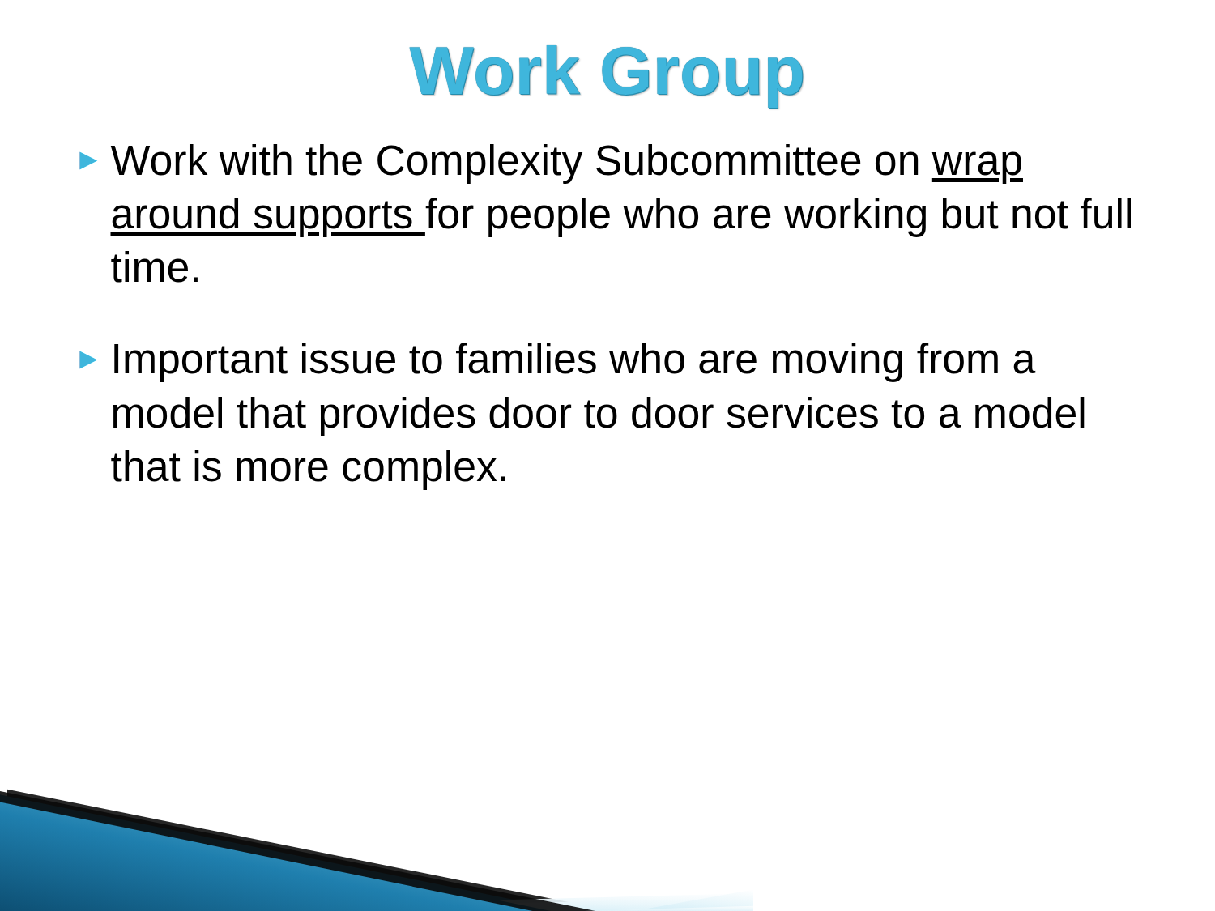Work Group
Work with the Complexity Subcommittee on wrap around supports for people who are working but not full time.
Important issue to families who are moving from a model that provides door to door services to a model that is more complex.